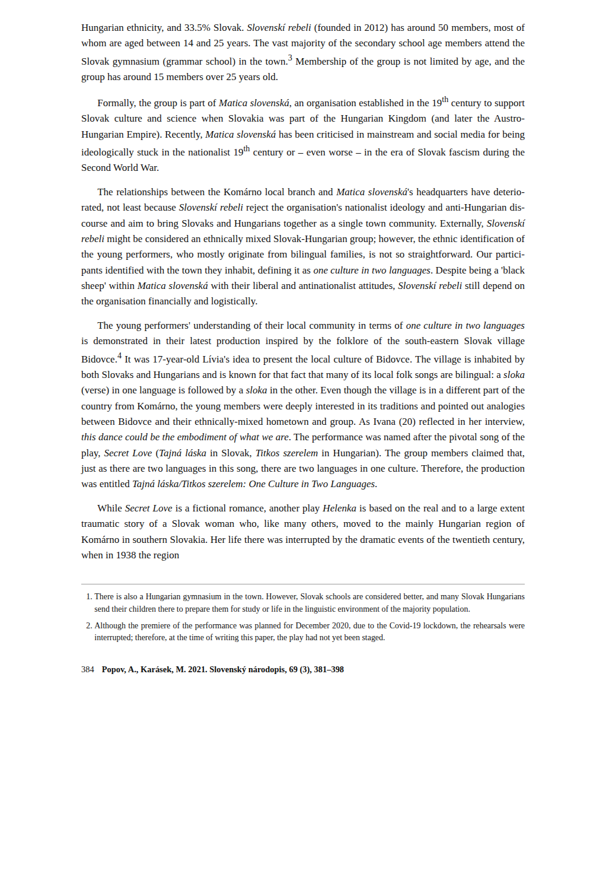Hungarian ethnicity, and 33.5% Slovak. Slovenskí rebeli (founded in 2012) has around 50 members, most of whom are aged between 14 and 25 years. The vast majority of the secondary school age members attend the Slovak gymnasium (grammar school) in the town.3 Membership of the group is not limited by age, and the group has around 15 members over 25 years old.
Formally, the group is part of Matica slovenská, an organisation established in the 19th century to support Slovak culture and science when Slovakia was part of the Hungarian Kingdom (and later the Austro-Hungarian Empire). Recently, Matica slovenská has been criticised in mainstream and social media for being ideologically stuck in the nationalist 19th century or – even worse – in the era of Slovak fascism during the Second World War.
The relationships between the Komárno local branch and Matica slovenská's headquarters have deteriorated, not least because Slovenskí rebeli reject the organisation's nationalist ideology and anti-Hungarian discourse and aim to bring Slovaks and Hungarians together as a single town community. Externally, Slovenskí rebeli might be considered an ethnically mixed Slovak-Hungarian group; however, the ethnic identification of the young performers, who mostly originate from bilingual families, is not so straightforward. Our participants identified with the town they inhabit, defining it as one culture in two languages. Despite being a 'black sheep' within Matica slovenská with their liberal and antinationalist attitudes, Slovenskí rebeli still depend on the organisation financially and logistically.
The young performers' understanding of their local community in terms of one culture in two languages is demonstrated in their latest production inspired by the folklore of the south-eastern Slovak village Bidovce.4 It was 17-year-old Lívia's idea to present the local culture of Bidovce. The village is inhabited by both Slovaks and Hungarians and is known for that fact that many of its local folk songs are bilingual: a sloka (verse) in one language is followed by a sloka in the other. Even though the village is in a different part of the country from Komárno, the young members were deeply interested in its traditions and pointed out analogies between Bidovce and their ethnically-mixed hometown and group. As Ivana (20) reflected in her interview, this dance could be the embodiment of what we are. The performance was named after the pivotal song of the play, Secret Love (Tajná láska in Slovak, Titkos szerelem in Hungarian). The group members claimed that, just as there are two languages in this song, there are two languages in one culture. Therefore, the production was entitled Tajná láska/Titkos szerelem: One Culture in Two Languages.
While Secret Love is a fictional romance, another play Helenka is based on the real and to a large extent traumatic story of a Slovak woman who, like many others, moved to the mainly Hungarian region of Komárno in southern Slovakia. Her life there was interrupted by the dramatic events of the twentieth century, when in 1938 the region
There is also a Hungarian gymnasium in the town. However, Slovak schools are considered better, and many Slovak Hungarians send their children there to prepare them for study or life in the linguistic environment of the majority population.
Although the premiere of the performance was planned for December 2020, due to the Covid-19 lockdown, the rehearsals were interrupted; therefore, at the time of writing this paper, the play had not yet been staged.
384 Popov, A., Karásek, M. 2021. Slovenský národopis, 69 (3), 381–398